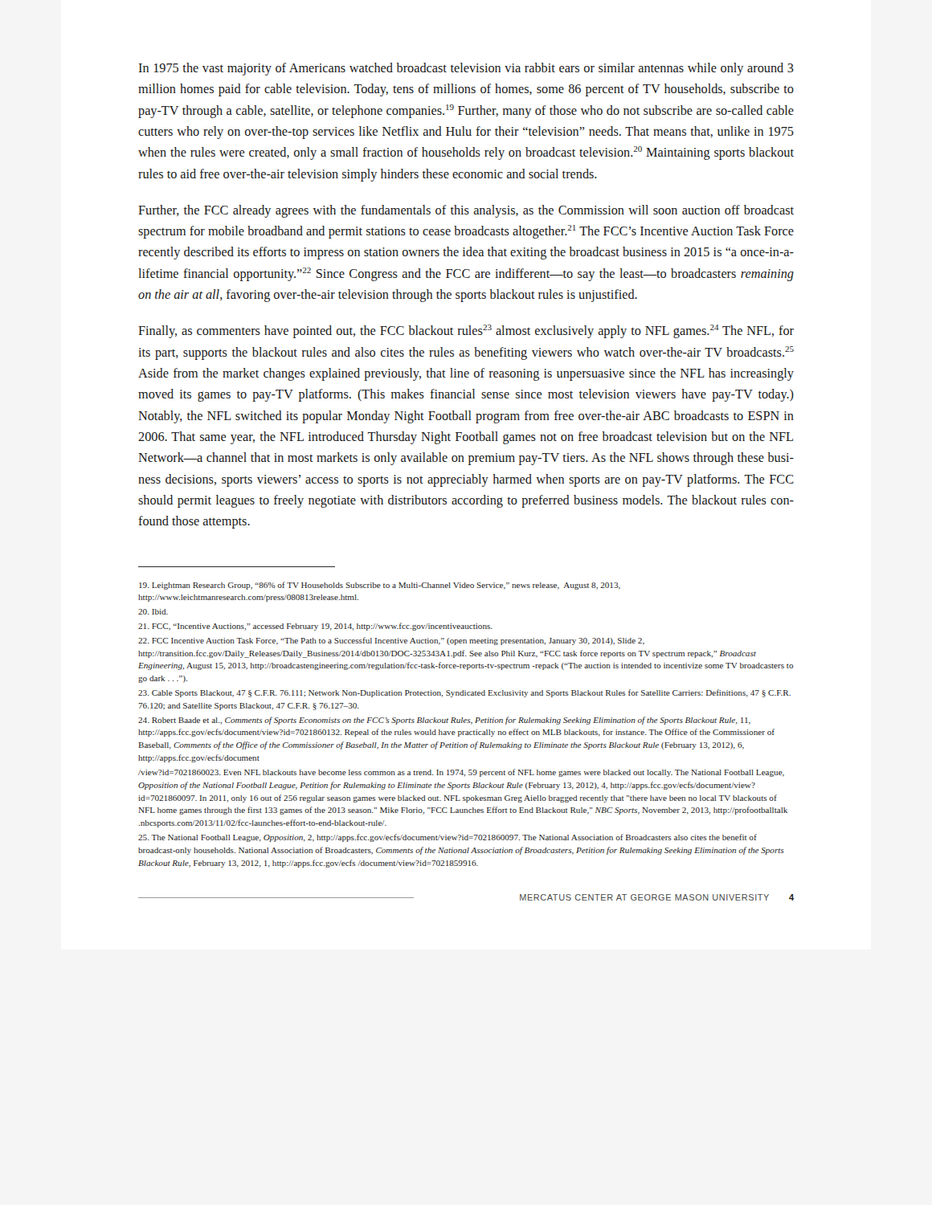In 1975 the vast majority of Americans watched broadcast television via rabbit ears or similar antennas while only around 3 million homes paid for cable television. Today, tens of millions of homes, some 86 percent of TV households, subscribe to pay-TV through a cable, satellite, or telephone companies.19 Further, many of those who do not subscribe are so-called cable cutters who rely on over-the-top services like Netflix and Hulu for their “television” needs. That means that, unlike in 1975 when the rules were created, only a small fraction of households rely on broadcast television.20 Maintaining sports blackout rules to aid free over-the-air television simply hinders these economic and social trends.
Further, the FCC already agrees with the fundamentals of this analysis, as the Commission will soon auction off broadcast spectrum for mobile broadband and permit stations to cease broadcasts altogether.21 The FCC’s Incentive Auction Task Force recently described its efforts to impress on station owners the idea that exiting the broadcast business in 2015 is “a once-in-a-lifetime financial opportunity.”22 Since Congress and the FCC are indifferent—to say the least—to broadcasters remaining on the air at all, favoring over-the-air television through the sports blackout rules is unjustified.
Finally, as commenters have pointed out, the FCC blackout rules23 almost exclusively apply to NFL games.24 The NFL, for its part, supports the blackout rules and also cites the rules as benefiting viewers who watch over-the-air TV broadcasts.25 Aside from the market changes explained previously, that line of reasoning is unpersuasive since the NFL has increasingly moved its games to pay-TV platforms. (This makes financial sense since most television viewers have pay-TV today.) Notably, the NFL switched its popular Monday Night Football program from free over-the-air ABC broadcasts to ESPN in 2006. That same year, the NFL introduced Thursday Night Football games not on free broadcast television but on the NFL Network—a channel that in most markets is only available on premium pay-TV tiers. As the NFL shows through these business decisions, sports viewers’ access to sports is not appreciably harmed when sports are on pay-TV platforms. The FCC should permit leagues to freely negotiate with distributors according to preferred business models. The blackout rules confound those attempts.
19. Leightman Research Group, “86% of TV Households Subscribe to a Multi-Channel Video Service,” news release, August 8, 2013, http://www.leichtmanresearch.com/press/080813release.html.
20. Ibid.
21. FCC, “Incentive Auctions,” accessed February 19, 2014, http://www.fcc.gov/incentiveauctions.
22. FCC Incentive Auction Task Force, “The Path to a Successful Incentive Auction,” (open meeting presentation, January 30, 2014), Slide 2, http://transition.fcc.gov/Daily_Releases/Daily_Business/2014/db0130/DOC-325343A1.pdf. See also Phil Kurz, “FCC task force reports on TV spectrum repack,” Broadcast Engineering, August 15, 2013, http://broadcastengineering.com/regulation/fcc-task-force-reports-tv-spectrum -repack (“The auction is intended to incentivize some TV broadcasters to go dark . . .”).
23. Cable Sports Blackout, 47 § C.F.R. 76.111; Network Non-Duplication Protection, Syndicated Exclusivity and Sports Blackout Rules for Satellite Carriers: Definitions, 47 § C.F.R. 76.120; and Satellite Sports Blackout, 47 C.F.R. § 76.127–30.
24. Robert Baade et al., Comments of Sports Economists on the FCC’s Sports Blackout Rules, Petition for Rulemaking Seeking Elimination of the Sports Blackout Rule, 11, http://apps.fcc.gov/ecfs/document/view?id=7021860132. Repeal of the rules would have practically no effect on MLB blackouts, for instance. The Office of the Commissioner of Baseball, Comments of the Office of the Commissioner of Baseball, In the Matter of Petition of Rulemaking to Eliminate the Sports Blackout Rule (February 13, 2012), 6, http://apps.fcc.gov/ecfs/document
/view?id=7021860023. Even NFL blackouts have become less common as a trend. In 1974, 59 percent of NFL home games were blacked out locally. The National Football League, Opposition of the National Football League, Petition for Rulemaking to Eliminate the Sports Blackout Rule (February 13, 2012), 4, http://apps.fcc.gov/ecfs/document/view?id=7021860097. In 2011, only 16 out of 256 regular season games were blacked out. NFL spokesman Greg Aiello bragged recently that "there have been no local TV blackouts of NFL home games through the first 133 games of the 2013 season." Mike Florio, "FCC Launches Effort to End Blackout Rule," NBC Sports, November 2, 2013, http://profootballtalk .nbcsports.com/2013/11/02/fcc-launches-effort-to-end-blackout-rule/.
25. The National Football League, Opposition, 2, http://apps.fcc.gov/ecfs/document/view?id=7021860097. The National Association of Broadcasters also cites the benefit of broadcast-only households. National Association of Broadcasters, Comments of the National Association of Broadcasters, Petition for Rulemaking Seeking Elimination of the Sports Blackout Rule, February 13, 2012, 1, http://apps.fcc.gov/ecfs /document/view?id=7021859916.
Mercatus Center at George Mason University
4